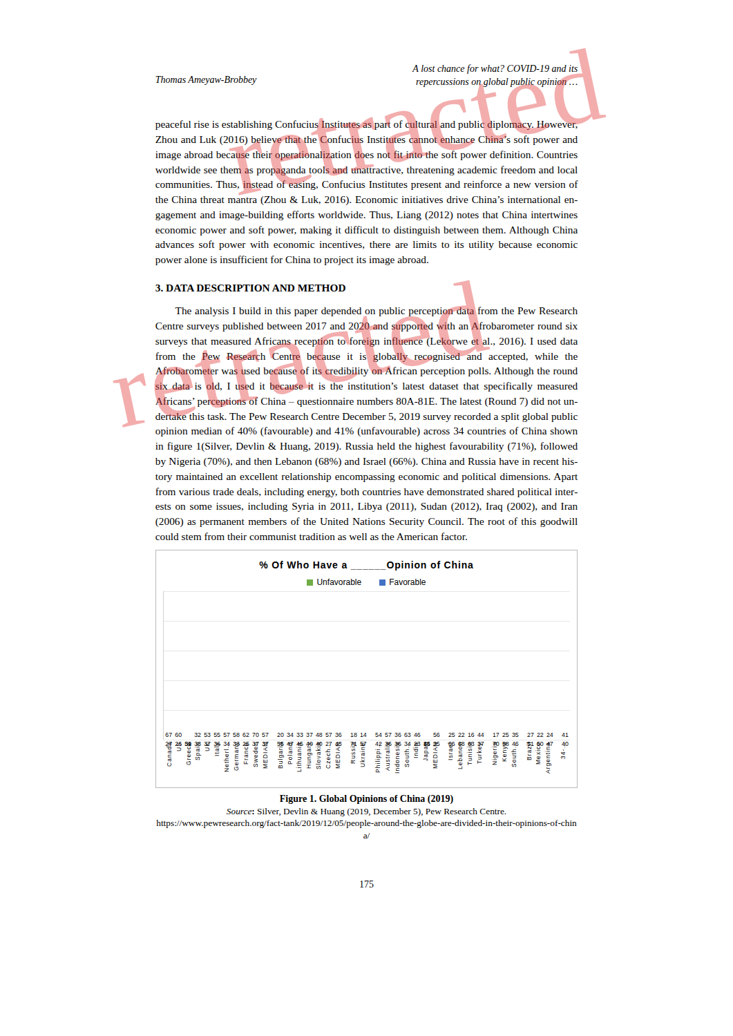Thomas Ameyaw-Brobbey
A lost chance for what? COVID-19 and its
repercussions on global public opinion …
peaceful rise is establishing Confucius Institutes as part of cultural and public diplomacy. However, Zhou and Luk (2016) believe that the Confucius Institutes cannot enhance China’s soft power and image abroad because their operationalization does not fit into the soft power definition. Countries worldwide see them as propaganda tools and unattractive, threatening academic freedom and local communities. Thus, instead of easing, Confucius Institutes present and reinforce a new version of the China threat mantra (Zhou & Luk, 2016). Economic initiatives drive China’s international engagement and image-building efforts worldwide. Thus, Liang (2012) notes that China intertwines economic power and soft power, making it difficult to distinguish between them. Although China advances soft power with economic incentives, there are limits to its utility because economic power alone is insufficient for China to project its image abroad.
3. DATA DESCRIPTION AND METHOD
The analysis I build in this paper depended on public perception data from the Pew Research Centre surveys published between 2017 and 2020 and supported with an Afrobarometer round six surveys that measured Africans reception to foreign influence (Lekorwe et al., 2016). I used data from the Pew Research Centre because it is globally recognised and accepted, while the Afrobarometer was used because of its credibility on African perception polls. Although the round six data is old, I used it because it is the institution’s latest dataset that specifically measured Africans’ perceptions of China – questionnaire numbers 80A-81E. The latest (Round 7) did not undertake this task. The Pew Research Centre December 5, 2019 survey recorded a split global public opinion median of 40% (favourable) and 41% (unfavourable) across 34 countries of China shown in figure 1(Silver, Devlin & Huang, 2019). Russia held the highest favourability (71%), followed by Nigeria (70%), and then Lebanon (68%) and Israel (66%). China and Russia have in recent history maintained an excellent relationship encompassing economic and political dimensions. Apart from various trade deals, including energy, both countries have demonstrated shared political interests on some issues, including Syria in 2011, Libya (2011), Sudan (2012), Iraq (2002), and Iran (2006) as permanent members of the United Nations Security Council. The root of this goodwill could stem from their communist tradition as well as the American factor.
% Of Who Have a ______Opinion of China
Unfavorable Favorable
27
67
26
60
39
51
38
32
37
53
36
55
34
57
33
58
25
62
37
70
37
57
55
20
47
34
45
33
40
37
40
48
27
57
43
36
71
18
57
14
42
54
36
57
36
36
34
63
23
46
14
85
35
56
66
25
68
22
63
16
37
44
70
17
58
25
46
35
51
27
50
22
47
24
40
41
Canada
US
Greece
Spain
UK
Italy
Netherl…
Germany
France
Sweden
MEDIAN
Bulgaria
Poland
Lithuania
Hungary
Slovakia
Czech…
MEDIAN
Russia
Ukraine
Philippi…
Australia
Indonesia
South…
India
Japan
MEDIAN
Israel
Lebanon
Tunisia
Turkey
Nigeria
Kenya
South…
Brazil
Mexico
Argentina
34-…
Figure 1. Global Opinions of China (2019)
Source: Silver, Devlin & Huang (2019, December 5), Pew Research Centre.
https://www.pewresearch.org/fact-tank/2019/12/05/people-around-the-globe-are-divided-in-their-opinions-of-china/
175
retracted retracted